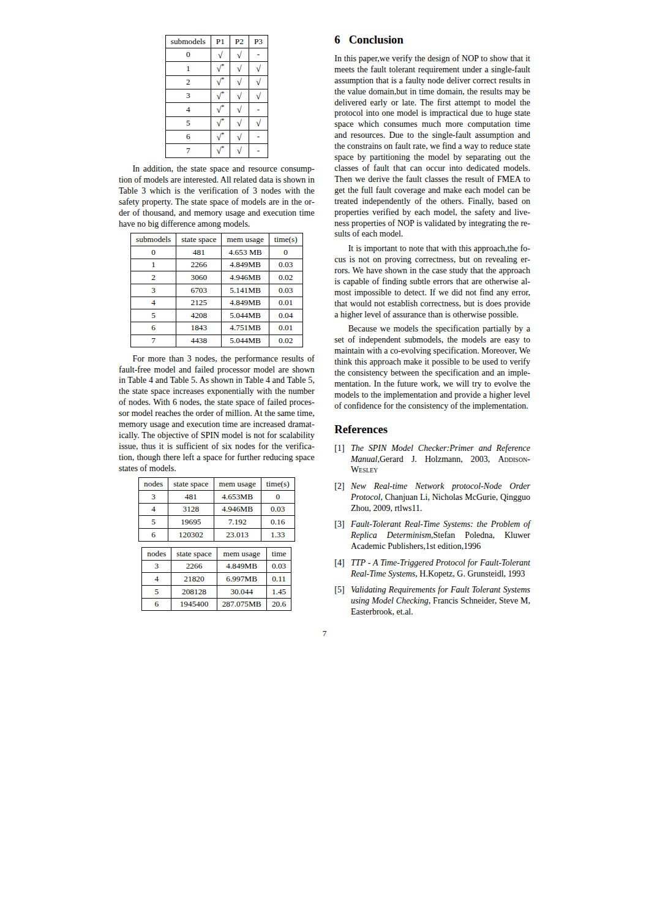| submodels | P1 | P2 | P3 |
| --- | --- | --- | --- |
| 0 | √ | √ | - |
| 1 | √ * | √ | √ |
| 2 | √ * | √ | √ |
| 3 | √ * | √ | √ |
| 4 | √ * | √ | - |
| 5 | √ * | √ | √ |
| 6 | √ * | √ | - |
| 7 | √ * | √ | - |
In addition, the state space and resource consumption of models are interested. All related data is shown in Table 3 which is the verification of 3 nodes with the safety property. The state space of models are in the order of thousand, and memory usage and execution time have no big difference among models.
| submodels | state space | mem usage | time(s) |
| --- | --- | --- | --- |
| 0 | 481 | 4.653 MB | 0 |
| 1 | 2266 | 4.849MB | 0.03 |
| 2 | 3060 | 4.946MB | 0.02 |
| 3 | 6703 | 5.141MB | 0.03 |
| 4 | 2125 | 4.849MB | 0.01 |
| 5 | 4208 | 5.044MB | 0.04 |
| 6 | 1843 | 4.751MB | 0.01 |
| 7 | 4438 | 5.044MB | 0.02 |
For more than 3 nodes, the performance results of fault-free model and failed processor model are shown in Table 4 and Table 5. As shown in Table 4 and Table 5, the state space increases exponentially with the number of nodes. With 6 nodes, the state space of failed processor model reaches the order of million. At the same time, memory usage and execution time are increased dramatically. The objective of SPIN model is not for scalability issue, thus it is sufficient of six nodes for the verification, though there left a space for further reducing space states of models.
| nodes | state space | mem usage | time(s) |
| --- | --- | --- | --- |
| 3 | 481 | 4.653MB | 0 |
| 4 | 3128 | 4.946MB | 0.03 |
| 5 | 19695 | 7.192 | 0.16 |
| 6 | 120302 | 23.013 | 1.33 |
| nodes | state space | mem usage | time |
| --- | --- | --- | --- |
| 3 | 2266 | 4.849MB | 0.03 |
| 4 | 21820 | 6.997MB | 0.11 |
| 5 | 208128 | 30.044 | 1.45 |
| 6 | 1945400 | 287.075MB | 20.6 |
6 Conclusion
In this paper,we verify the design of NOP to show that it meets the fault tolerant requirement under a single-fault assumption that is a faulty node deliver correct results in the value domain,but in time domain, the results may be delivered early or late. The first attempt to model the protocol into one model is impractical due to huge state space which consumes much more computation time and resources. Due to the single-fault assumption and the constrains on fault rate, we find a way to reduce state space by partitioning the model by separating out the classes of fault that can occur into dedicated models. Then we derive the fault classes the result of FMEA to get the full fault coverage and make each model can be treated independently of the others. Finally, based on properties verified by each model, the safety and liveness properties of NOP is validated by integrating the results of each model.
It is important to note that with this approach,the focus is not on proving correctness, but on revealing errors. We have shown in the case study that the approach is capable of finding subtle errors that are otherwise almost impossible to detect. If we did not find any error, that would not establish correctness, but is does provide a higher level of assurance than is otherwise possible.
Because we models the specification partially by a set of independent submodels, the models are easy to maintain with a co-evolving specification. Moreover, We think this approach make it possible to be used to verify the consistency between the specification and an implementation. In the future work, we will try to evolve the models to the implementation and provide a higher level of confidence for the consistency of the implementation.
References
[1] The SPIN Model Checker:Primer and Reference Manual,Gerard J. Holzmann, 2003, Addison-Wesley
[2] New Real-time Network protocol-Node Order Protocol, Chanjuan Li, Nicholas McGurie, Qingguo Zhou, 2009, rtlws11.
[3] Fault-Tolerant Real-Time Systems: the Problem of Replica Determinism,Stefan Poledna, Kluwer Academic Publishers,1st edition,1996
[4] TTP - A Time-Triggered Protocol for Fault-Tolerant Real-Time Systems, H.Kopetz, G. Grunsteidl, 1993
[5] Validating Requirements for Fault Tolerant Systems using Model Checking, Francis Schneider, Steve M, Easterbrook, et.al.
7